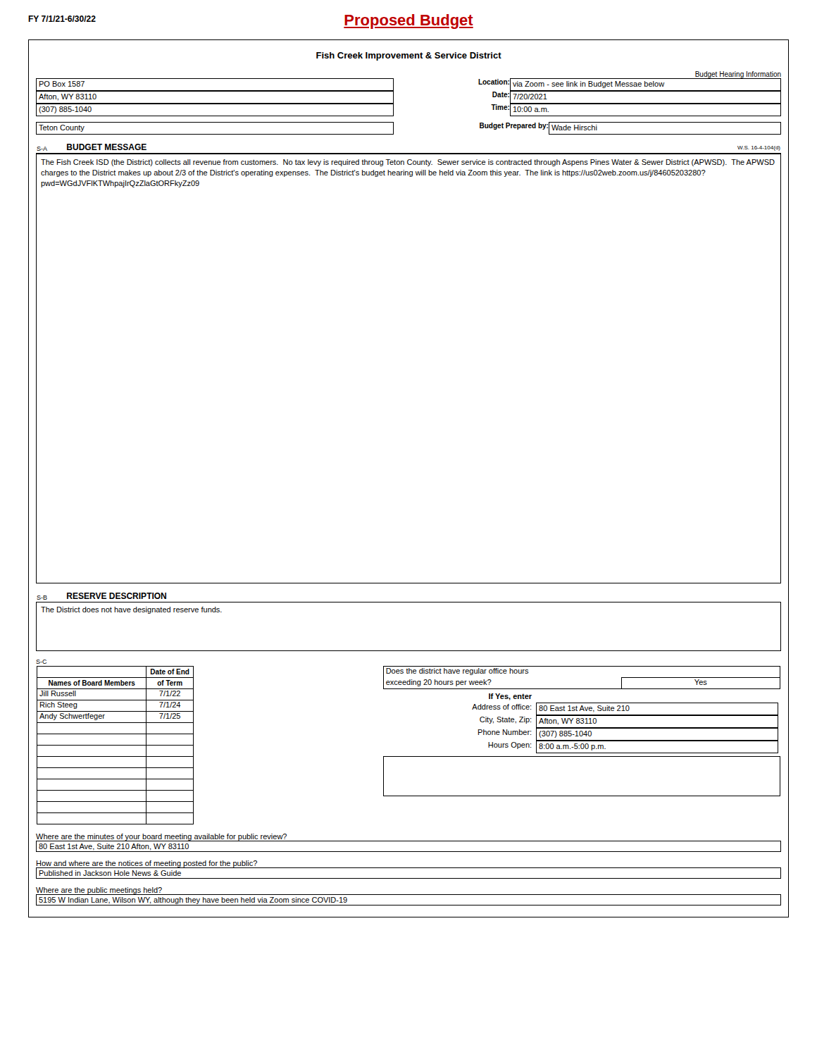FY 7/1/21-6/30/22
Proposed Budget
Fish Creek Improvement & Service District
| | Budget Hearing Information |
| PO Box 1587 | / Location: / via Zoom - see link in Budget Messae below / |
| Afton, WY 83110 | / Date: / 7/20/2021 / |
| (307) 885-1040 | / Time: / 10:00 a.m. / |
| Teton County | / Budget Prepared by: / Wade Hirschi / |
| S-A | BUDGET MESSAGE | W.S. 16-4-104(d) |
The Fish Creek ISD (the District) collects all revenue from customers. No tax levy is required throug Teton County. Sewer service is contracted through Aspens Pines Water & Sewer District (APWSD). The APWSD charges to the District makes up about 2/3 of the District's operating expenses. The District's budget hearing will be held via Zoom this year. The link is https://us02web.zoom.us/j/84605203280?pwd=WGdJVFlKTWhpajIrQzZlaGtORFkyZz09
| S-B | RESERVE DESCRIPTION |
The District does not have designated reserve funds.
S-C
| / / Date of End / / --- / --- / / Names of Board Members / of Term / / Jill Russell / 7/1/22 / / Rich Steeg / 7/1/24 / / Andy Schwertfeger / 7/1/25 / | / Does the district have regular office hours / / exceeding 20 hours per week? / Yes / / If Yes, enter / / / Address of office: / 80 East 1st Ave, Suite 210 / / City, State, Zip: / Afton, WY 83110 / / Phone Number: / (307) 885-1040 / / Hours Open: / 8:00 a.m.-5:00 p.m. / |
Where are the minutes of your board meeting available for public review?
80 East 1st Ave, Suite 210 Afton, WY 83110
How and where are the notices of meeting posted for the public?
Published in Jackson Hole News & Guide
Where are the public meetings held?
5195 W Indian Lane, Wilson WY, although they have been held via Zoom since COVID-19